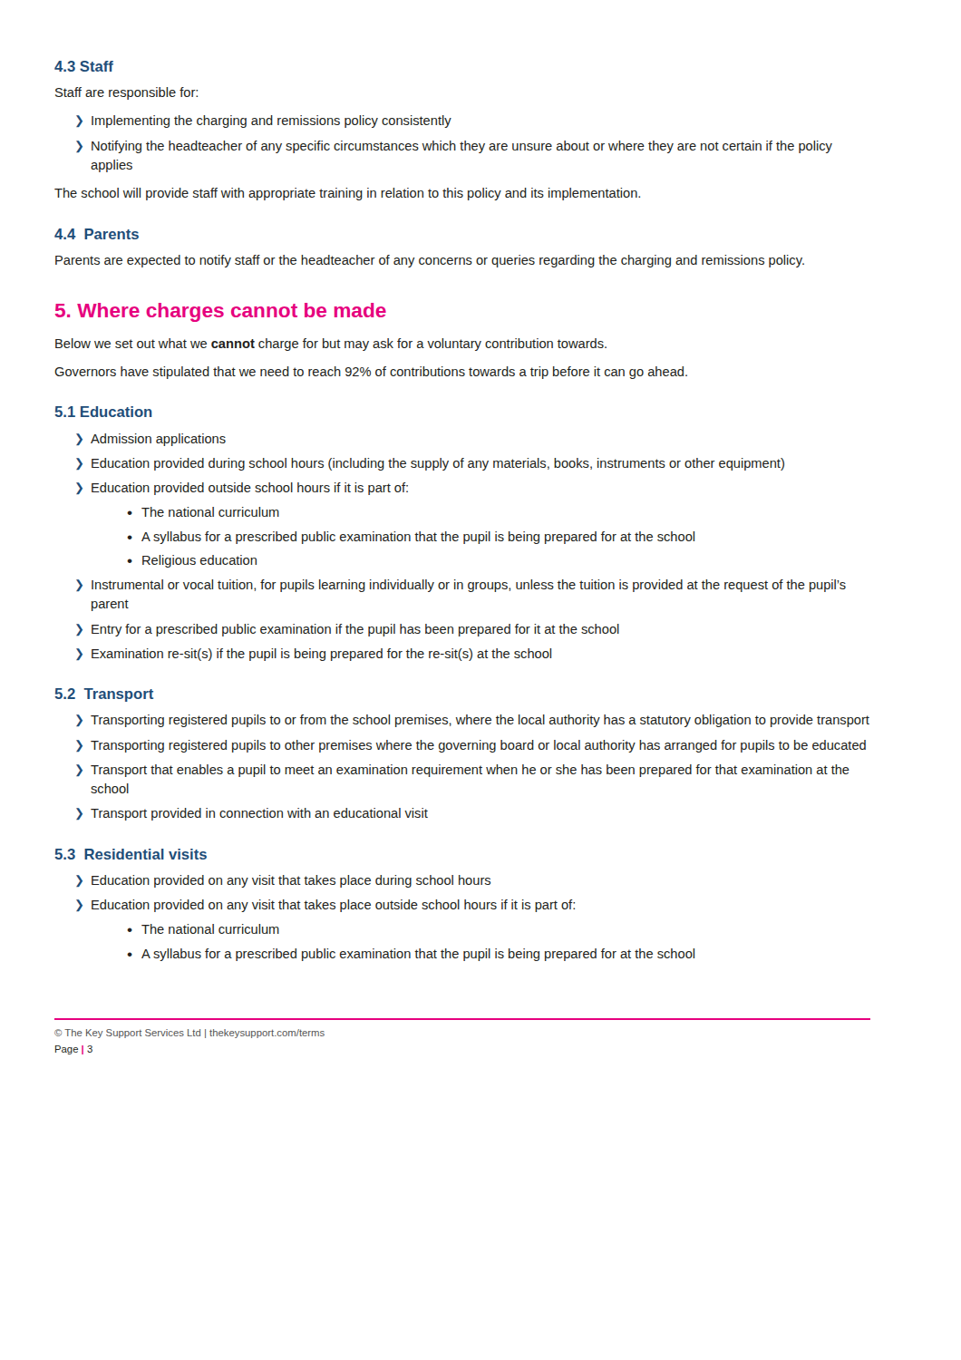4.3 Staff
Staff are responsible for:
Implementing the charging and remissions policy consistently
Notifying the headteacher of any specific circumstances which they are unsure about or where they are not certain if the policy applies
The school will provide staff with appropriate training in relation to this policy and its implementation.
4.4 Parents
Parents are expected to notify staff or the headteacher of any concerns or queries regarding the charging and remissions policy.
5. Where charges cannot be made
Below we set out what we cannot charge for but may ask for a voluntary contribution towards.
Governors have stipulated that we need to reach 92% of contributions towards a trip before it can go ahead.
5.1 Education
Admission applications
Education provided during school hours (including the supply of any materials, books, instruments or other equipment)
Education provided outside school hours if it is part of:
The national curriculum
A syllabus for a prescribed public examination that the pupil is being prepared for at the school
Religious education
Instrumental or vocal tuition, for pupils learning individually or in groups, unless the tuition is provided at the request of the pupil’s parent
Entry for a prescribed public examination if the pupil has been prepared for it at the school
Examination re-sit(s) if the pupil is being prepared for the re-sit(s) at the school
5.2 Transport
Transporting registered pupils to or from the school premises, where the local authority has a statutory obligation to provide transport
Transporting registered pupils to other premises where the governing board or local authority has arranged for pupils to be educated
Transport that enables a pupil to meet an examination requirement when he or she has been prepared for that examination at the school
Transport provided in connection with an educational visit
5.3 Residential visits
Education provided on any visit that takes place during school hours
Education provided on any visit that takes place outside school hours if it is part of:
The national curriculum
A syllabus for a prescribed public examination that the pupil is being prepared for at the school
© The Key Support Services Ltd | thekeysupport.com/terms
Page | 3